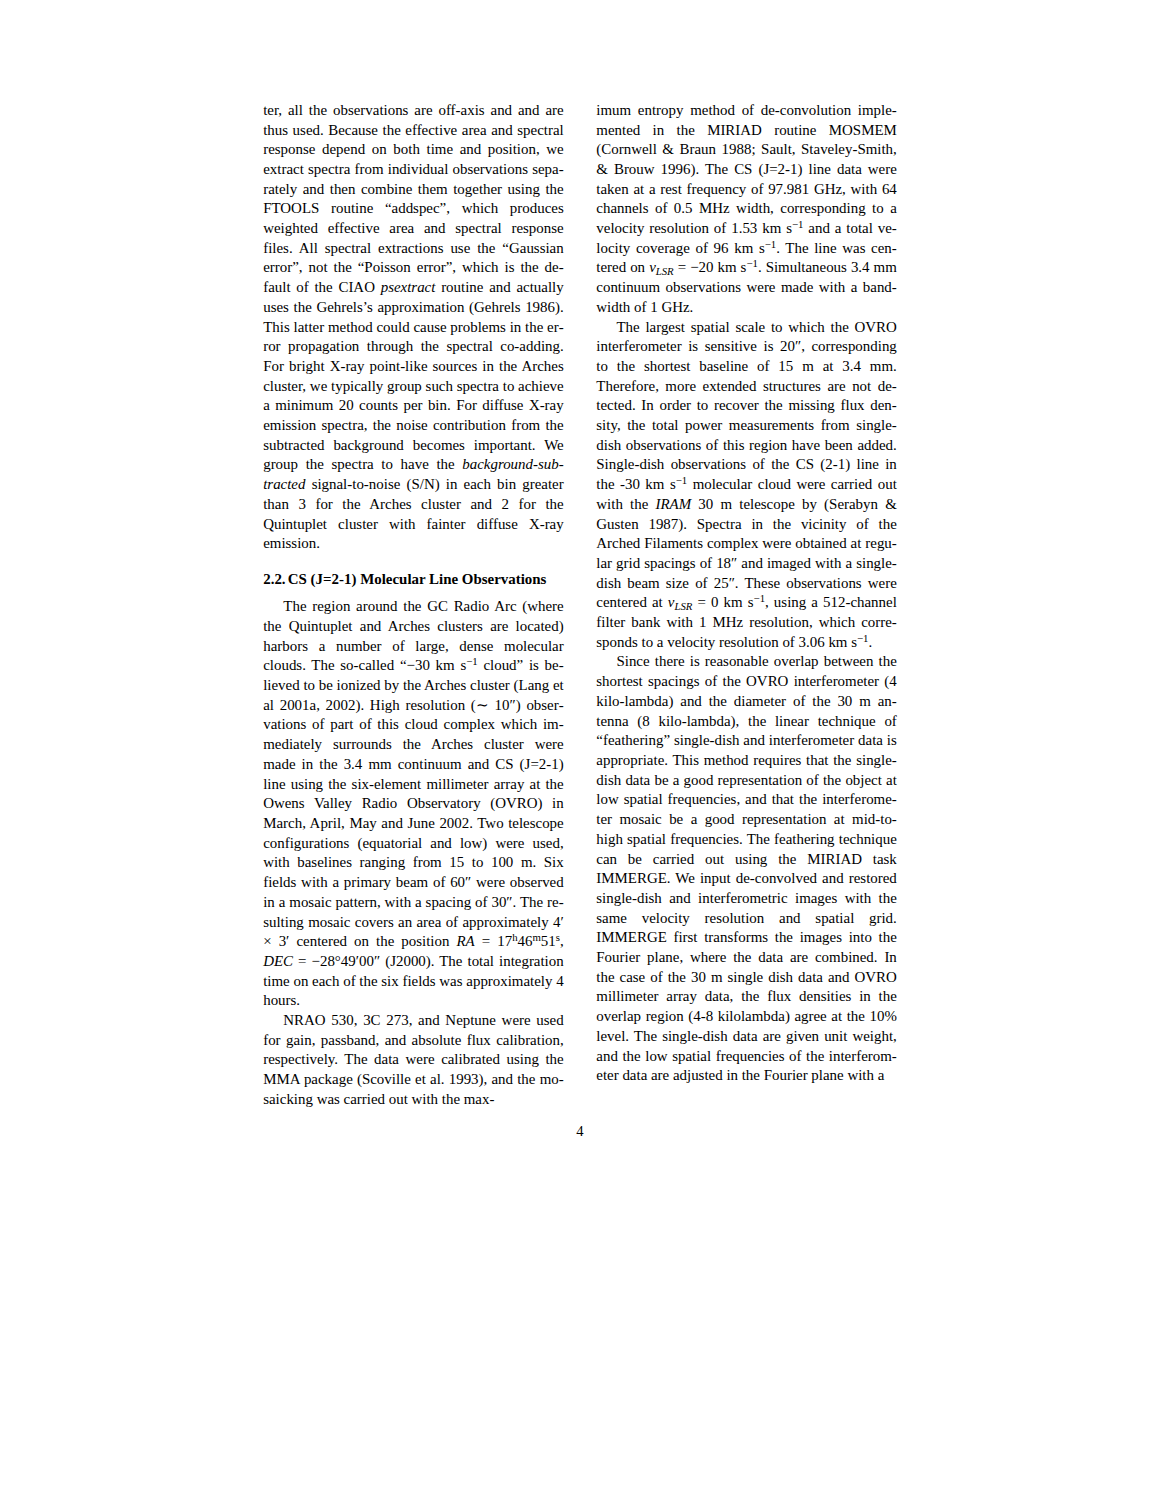ter, all the observations are off-axis and and are thus used. Because the effective area and spectral response depend on both time and position, we extract spectra from individual observations separately and then combine them together using the FTOOLS routine “addspec”, which produces weighted effective area and spectral response files. All spectral extractions use the “Gaussian error”, not the “Poisson error”, which is the default of the CIAO psextract routine and actually uses the Gehrels’s approximation (Gehrels 1986). This latter method could cause problems in the error propagation through the spectral co-adding. For bright X-ray point-like sources in the Arches cluster, we typically group such spectra to achieve a minimum 20 counts per bin. For diffuse X-ray emission spectra, the noise contribution from the subtracted background becomes important. We group the spectra to have the background-subtracted signal-to-noise (S/N) in each bin greater than 3 for the Arches cluster and 2 for the Quintuplet cluster with fainter diffuse X-ray emission.
2.2. CS (J=2-1) Molecular Line Observations
The region around the GC Radio Arc (where the Quintuplet and Arches clusters are located) harbors a number of large, dense molecular clouds. The so-called “−30 km s−1 cloud” is believed to be ionized by the Arches cluster (Lang et al 2001a, 2002). High resolution (∼ 10″) observations of part of this cloud complex which immediately surrounds the Arches cluster were made in the 3.4 mm continuum and CS (J=2-1) line using the six-element millimeter array at the Owens Valley Radio Observatory (OVRO) in March, April, May and June 2002. Two telescope configurations (equatorial and low) were used, with baselines ranging from 15 to 100 m. Six fields with a primary beam of 60″ were observed in a mosaic pattern, with a spacing of 30″. The resulting mosaic covers an area of approximately 4′ × 3′ centered on the position RA = 17h46m51s, DEC = −28°49′00″ (J2000). The total integration time on each of the six fields was approximately 4 hours.
NRAO 530, 3C 273, and Neptune were used for gain, passband, and absolute flux calibration, respectively. The data were calibrated using the MMA package (Scoville et al. 1993), and the mosaicking was carried out with the max-
imum entropy method of de-convolution implemented in the MIRIAD routine MOSMEM (Cornwell & Braun 1988; Sault, Staveley-Smith, & Brouw 1996). The CS (J=2-1) line data were taken at a rest frequency of 97.981 GHz, with 64 channels of 0.5 MHz width, corresponding to a velocity resolution of 1.53 km s−1 and a total velocity coverage of 96 km s−1. The line was centered on vLSR = −20 km s−1. Simultaneous 3.4 mm continuum observations were made with a bandwidth of 1 GHz.
The largest spatial scale to which the OVRO interferometer is sensitive is 20″, corresponding to the shortest baseline of 15 m at 3.4 mm. Therefore, more extended structures are not detected. In order to recover the missing flux density, the total power measurements from single-dish observations of this region have been added. Single-dish observations of the CS (2-1) line in the -30 km s−1 molecular cloud were carried out with the IRAM 30 m telescope by (Serabyn & Gusten 1987). Spectra in the vicinity of the Arched Filaments complex were obtained at regular grid spacings of 18″ and imaged with a single-dish beam size of 25″. These observations were centered at vLSR = 0 km s−1, using a 512-channel filter bank with 1 MHz resolution, which corresponds to a velocity resolution of 3.06 km s−1.
Since there is reasonable overlap between the shortest spacings of the OVRO interferometer (4 kilo-lambda) and the diameter of the 30 m antenna (8 kilo-lambda), the linear technique of “feathering” single-dish and interferometer data is appropriate. This method requires that the single-dish data be a good representation of the object at low spatial frequencies, and that the interferometer mosaic be a good representation at mid-to-high spatial frequencies. The feathering technique can be carried out using the MIRIAD task IMMERGE. We input de-convolved and restored single-dish and interferometric images with the same velocity resolution and spatial grid. IMMERGE first transforms the images into the Fourier plane, where the data are combined. In the case of the 30 m single dish data and OVRO millimeter array data, the flux densities in the overlap region (4-8 kilolambda) agree at the 10% level. The single-dish data are given unit weight, and the low spatial frequencies of the interferometer data are adjusted in the Fourier plane with a
4